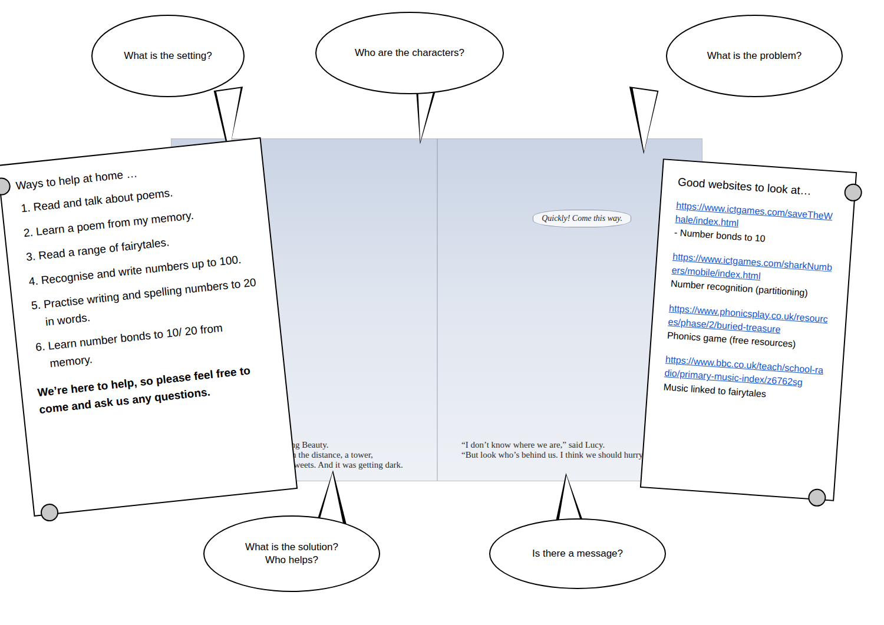Quickly! Come this way.
“Where are we?” said Sleeping Beauty.
A deep forest, a flash of red in the distance, a tower,
a funny little house made of sweets. And it was getting dark.
“I don’t know where we are,” said Lucy.
“But look who’s behind us. I think we should hurry.”
What is the setting?
Who are the characters?
What is the problem?
What is the solution?
Who helps?
Is there a message?
Ways to help at home …
Read and talk about poems.
Learn a poem from my memory.
Read a range of fairytales.
Recognise and write numbers up to 100.
Practise writing and spelling numbers to 20 in words.
Learn number bonds to 10/ 20 from memory.
We’re here to help, so please feel free to come and ask us any questions.
Good websites to look at…
https://www.ictgames.com/saveTheWhale/index.html - Number bonds to 10
https://www.ictgames.com/sharkNumbers/mobile/index.html Number recognition (partitioning)
https://www.phonicsplay.co.uk/resources/phase/2/buried-treasure Phonics game (free resources)
https://www.bbc.co.uk/teach/school-radio/primary-music-index/z6762sg Music linked to fairytales